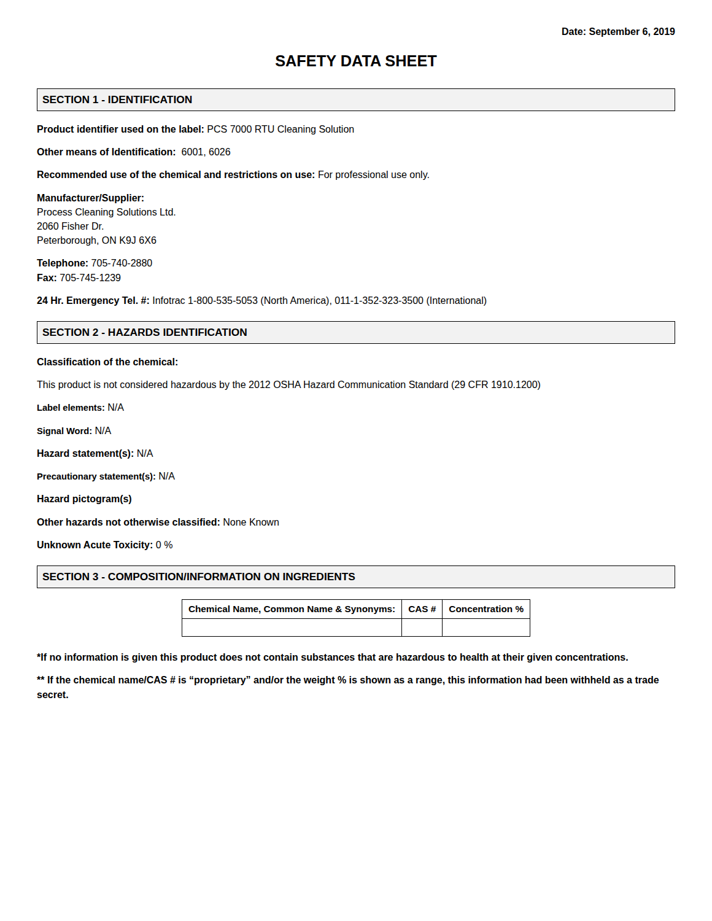Date: September 6, 2019
SAFETY DATA SHEET
SECTION 1 - IDENTIFICATION
Product identifier used on the label: PCS 7000 RTU Cleaning Solution
Other means of Identification: 6001, 6026
Recommended use of the chemical and restrictions on use: For professional use only.
Manufacturer/Supplier:
Process Cleaning Solutions Ltd.
2060 Fisher Dr.
Peterborough, ON K9J 6X6
Telephone: 705-740-2880
Fax: 705-745-1239
24 Hr. Emergency Tel. #: Infotrac 1-800-535-5053 (North America), 011-1-352-323-3500 (International)
SECTION 2 - HAZARDS IDENTIFICATION
Classification of the chemical:
This product is not considered hazardous by the 2012 OSHA Hazard Communication Standard (29 CFR 1910.1200)
Label elements: N/A
Signal Word: N/A
Hazard statement(s): N/A
Precautionary statement(s): N/A
Hazard pictogram(s)
Other hazards not otherwise classified: None Known
Unknown Acute Toxicity: 0 %
SECTION 3 - COMPOSITION/INFORMATION ON INGREDIENTS
| Chemical Name, Common Name & Synonyms: | CAS # | Concentration % |
| --- | --- | --- |
*If no information is given this product does not contain substances that are hazardous to health at their given concentrations.
** If the chemical name/CAS # is “proprietary” and/or the weight % is shown as a range, this information had been withheld as a trade secret.